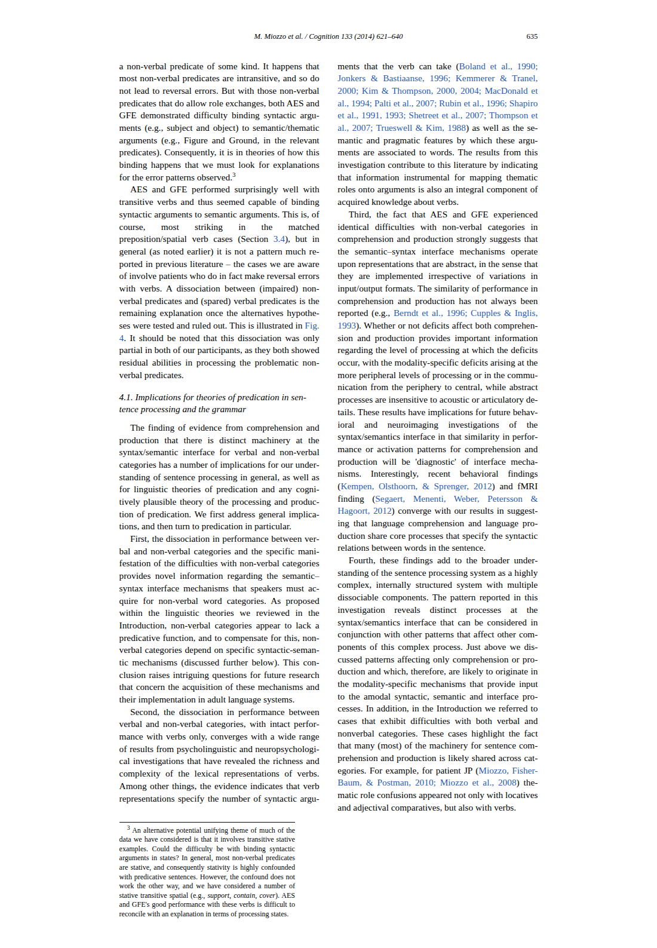M. Miozzo et al. / Cognition 133 (2014) 621–640 635
a non-verbal predicate of some kind. It happens that most non-verbal predicates are intransitive, and so do not lead to reversal errors. But with those non-verbal predicates that do allow role exchanges, both AES and GFE demonstrated difficulty binding syntactic arguments (e.g., subject and object) to semantic/thematic arguments (e.g., Figure and Ground, in the relevant predicates). Consequently, it is in theories of how this binding happens that we must look for explanations for the error patterns observed.3
AES and GFE performed surprisingly well with transitive verbs and thus seemed capable of binding syntactic arguments to semantic arguments. This is, of course, most striking in the matched preposition/spatial verb cases (Section 3.4), but in general (as noted earlier) it is not a pattern much reported in previous literature – the cases we are aware of involve patients who do in fact make reversal errors with verbs. A dissociation between (impaired) non-verbal predicates and (spared) verbal predicates is the remaining explanation once the alternatives hypotheses were tested and ruled out. This is illustrated in Fig. 4. It should be noted that this dissociation was only partial in both of our participants, as they both showed residual abilities in processing the problematic nonverbal predicates.
4.1. Implications for theories of predication in sentence processing and the grammar
The finding of evidence from comprehension and production that there is distinct machinery at the syntax/semantic interface for verbal and non-verbal categories has a number of implications for our understanding of sentence processing in general, as well as for linguistic theories of predication and any cognitively plausible theory of the processing and production of predication. We first address general implications, and then turn to predication in particular.
First, the dissociation in performance between verbal and non-verbal categories and the specific manifestation of the difficulties with non-verbal categories provides novel information regarding the semantic–syntax interface mechanisms that speakers must acquire for non-verbal word categories. As proposed within the linguistic theories we reviewed in the Introduction, non-verbal categories appear to lack a predicative function, and to compensate for this, non-verbal categories depend on specific syntactic-semantic mechanisms (discussed further below). This conclusion raises intriguing questions for future research that concern the acquisition of these mechanisms and their implementation in adult language systems.
Second, the dissociation in performance between verbal and non-verbal categories, with intact performance with verbs only, converges with a wide range of results from psycholinguistic and neuropsychological investigations that have revealed the richness and complexity of the lexical representations of verbs. Among other things, the evidence indicates that verb representations specify the number of syntactic arguments that the verb can take (Boland et al., 1990; Jonkers & Bastiaanse, 1996; Kemmerer & Tranel, 2000; Kim & Thompson, 2000, 2004; MacDonald et al., 1994; Palti et al., 2007; Rubin et al., 1996; Shapiro et al., 1991, 1993; Shetreet et al., 2007; Thompson et al., 2007; Trueswell & Kim, 1988) as well as the semantic and pragmatic features by which these arguments are associated to words. The results from this investigation contribute to this literature by indicating that information instrumental for mapping thematic roles onto arguments is also an integral component of acquired knowledge about verbs.
Third, the fact that AES and GFE experienced identical difficulties with non-verbal categories in comprehension and production strongly suggests that the semantic–syntax interface mechanisms operate upon representations that are abstract, in the sense that they are implemented irrespective of variations in input/output formats. The similarity of performance in comprehension and production has not always been reported (e.g., Berndt et al., 1996; Cupples & Inglis, 1993). Whether or not deficits affect both comprehension and production provides important information regarding the level of processing at which the deficits occur, with the modality-specific deficits arising at the more peripheral levels of processing or in the communication from the periphery to central, while abstract processes are insensitive to acoustic or articulatory details. These results have implications for future behavioral and neuroimaging investigations of the syntax/semantics interface in that similarity in performance or activation patterns for comprehension and production will be 'diagnostic' of interface mechanisms. Interestingly, recent behavioral findings (Kempen, Olsthoorn, & Sprenger, 2012) and fMRI finding (Segaert, Menenti, Weber, Petersson & Hagoort, 2012) converge with our results in suggesting that language comprehension and language production share core processes that specify the syntactic relations between words in the sentence.
Fourth, these findings add to the broader understanding of the sentence processing system as a highly complex, internally structured system with multiple dissociable components. The pattern reported in this investigation reveals distinct processes at the syntax/semantics interface that can be considered in conjunction with other patterns that affect other components of this complex process. Just above we discussed patterns affecting only comprehension or production and which, therefore, are likely to originate in the modality-specific mechanisms that provide input to the amodal syntactic, semantic and interface processes. In addition, in the Introduction we referred to cases that exhibit difficulties with both verbal and nonverbal categories. These cases highlight the fact that many (most) of the machinery for sentence comprehension and production is likely shared across categories. For example, for patient JP (Miozzo, Fisher-Baum, & Postman, 2010; Miozzo et al., 2008) thematic role confusions appeared not only with locatives and adjectival comparatives, but also with verbs.
3 An alternative potential unifying theme of much of the data we have considered is that it involves transitive stative examples. Could the difficulty be with binding syntactic arguments in states? In general, most non-verbal predicates are stative, and consequently stativity is highly confounded with predicative sentences. However, the confound does not work the other way, and we have considered a number of stative transitive spatial (e.g., support, contain, cover). AES and GFE's good performance with these verbs is difficult to reconcile with an explanation in terms of processing states.